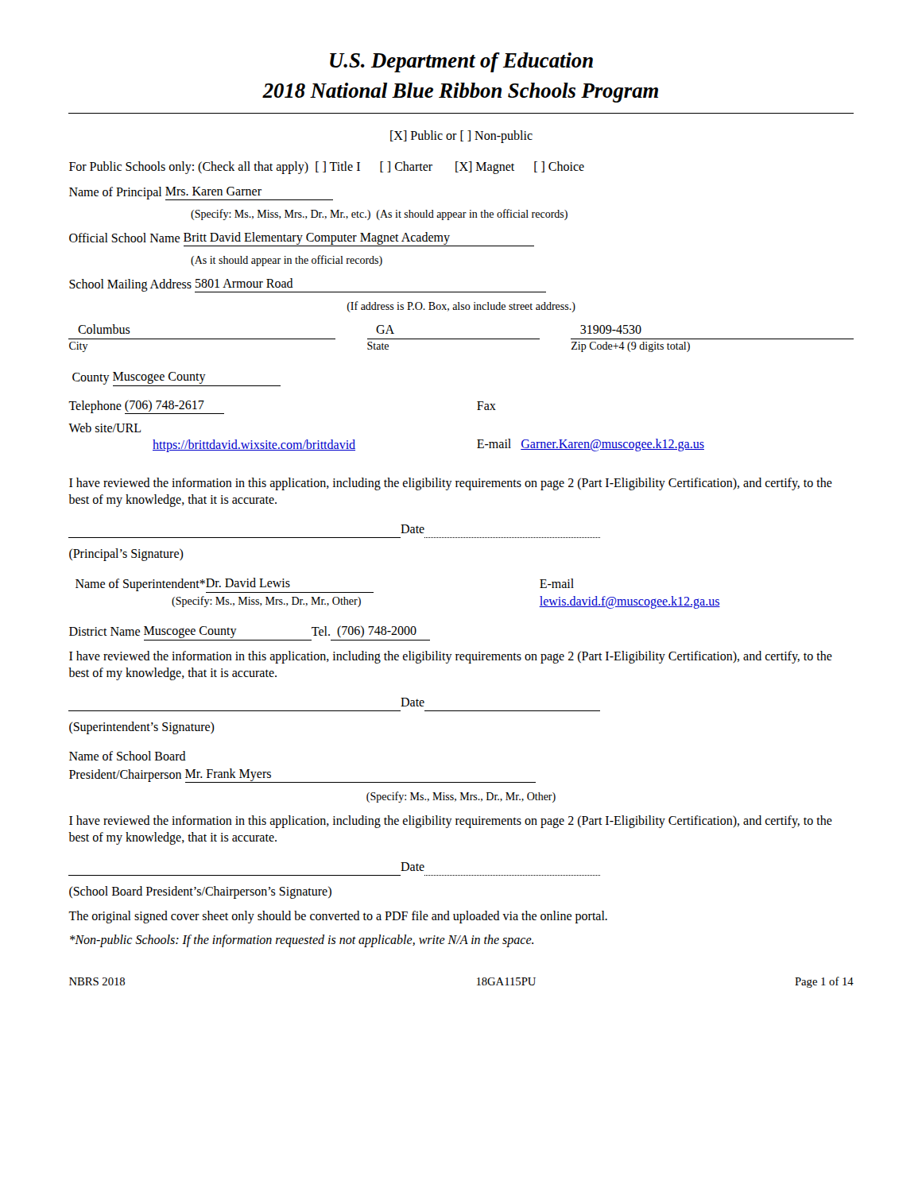U.S. Department of Education
2018 National Blue Ribbon Schools Program
[X] Public or [ ] Non-public
For Public Schools only: (Check all that apply) [ ] Title I [ ] Charter [X] Magnet [ ] Choice
Name of Principal Mrs. Karen Garner
(Specify: Ms., Miss, Mrs., Dr., Mr., etc.) (As it should appear in the official records)
Official School Name Britt David Elementary Computer Magnet Academy
(As it should appear in the official records)
School Mailing Address 5801 Armour Road
(If address is P.O. Box, also include street address.)
| Columbus | | GA | | 31909-4530 |
| City | | State | | Zip Code+4 (9 digits total) |
County Muscogee County
| Telephone (706) 748-2617 | Fax |
| Web site/URL https://brittdavid.wixsite.com/brittdavid | E-mail Garner.Karen@muscogee.k12.ga.us |
I have reviewed the information in this application, including the eligibility requirements on page 2 (Part I-Eligibility Certification), and certify, to the best of my knowledge, that it is accurate.
Date
(Principal’s Signature)
| Name of Superintendent* Dr. David Lewis | E-mail |
| (Specify: Ms., Miss, Mrs., Dr., Mr., Other) | lewis.david.f@muscogee.k12.ga.us |
District Name Muscogee County Tel. (706) 748-2000
I have reviewed the information in this application, including the eligibility requirements on page 2 (Part I-Eligibility Certification), and certify, to the best of my knowledge, that it is accurate.
Date
(Superintendent’s Signature)
Name of School Board
President/Chairperson Mr. Frank Myers
(Specify: Ms., Miss, Mrs., Dr., Mr., Other)
I have reviewed the information in this application, including the eligibility requirements on page 2 (Part I-Eligibility Certification), and certify, to the best of my knowledge, that it is accurate.
Date
(School Board President’s/Chairperson’s Signature)
The original signed cover sheet only should be converted to a PDF file and uploaded via the online portal.
*Non-public Schools: If the information requested is not applicable, write N/A in the space.
NBRS 2018 18GA115PU Page 1 of 14